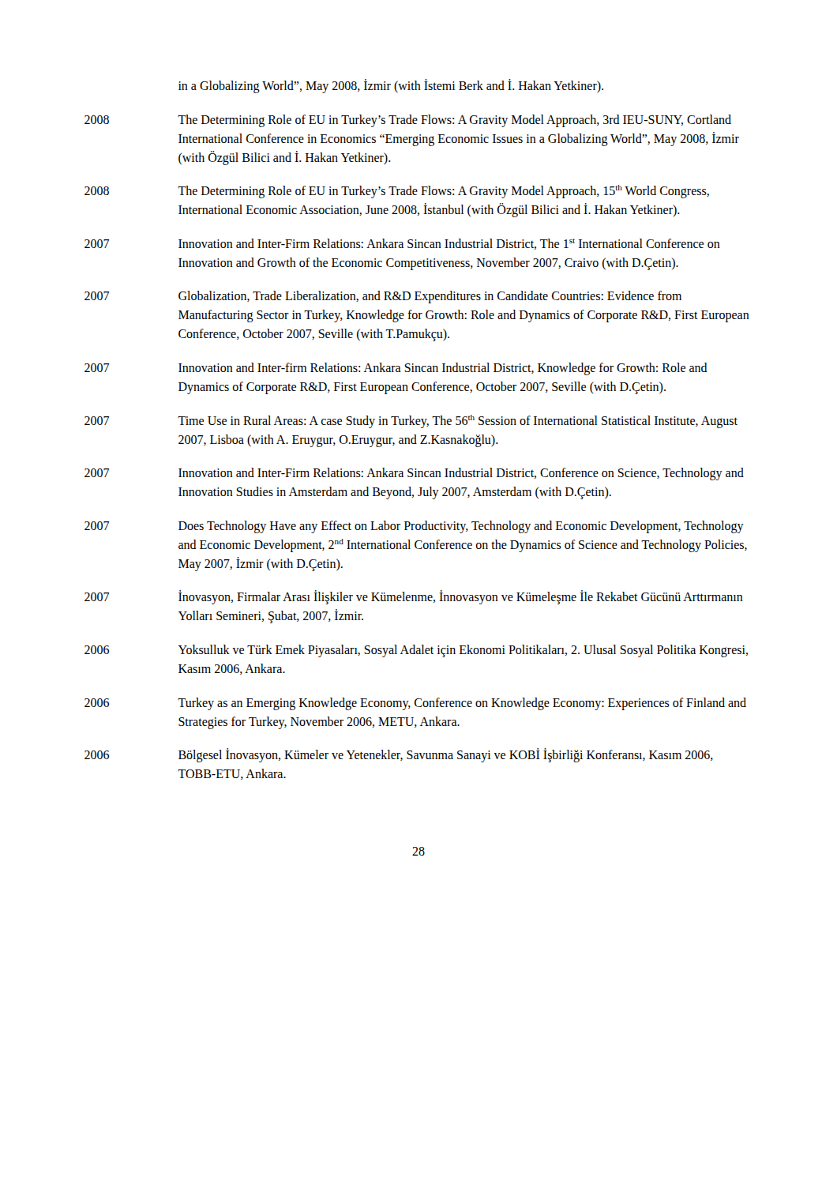| | in a Globalizing World”, May 2008, İzmir (with İstemi Berk and İ. Hakan Yetkiner). |
| 2008 | The Determining Role of EU in Turkey’s Trade Flows: A Gravity Model Approach, 3rd IEU-SUNY, Cortland International Conference in Economics “Emerging Economic Issues in a Globalizing World”, May 2008, İzmir (with Özgül Bilici and İ. Hakan Yetkiner). |
| 2008 | The Determining Role of EU in Turkey’s Trade Flows: A Gravity Model Approach, 15 th World Congress, International Economic Association, June 2008, İstanbul (with Özgül Bilici and İ. Hakan Yetkiner). |
| 2007 | Innovation and Inter-Firm Relations: Ankara Sincan Industrial District, The 1 st International Conference on Innovation and Growth of the Economic Competitiveness, November 2007, Craivo (with D.Çetin). |
| 2007 | Globalization, Trade Liberalization, and R&D Expenditures in Candidate Countries: Evidence from Manufacturing Sector in Turkey, Knowledge for Growth: Role and Dynamics of Corporate R&D, First European Conference, October 2007, Seville (with T.Pamukçu). |
| 2007 | Innovation and Inter-firm Relations: Ankara Sincan Industrial District, Knowledge for Growth: Role and Dynamics of Corporate R&D, First European Conference, October 2007, Seville (with D.Çetin). |
| 2007 | Time Use in Rural Areas: A case Study in Turkey, The 56 th Session of International Statistical Institute, August 2007, Lisboa (with A. Eruygur, O.Eruygur, and Z.Kasnakoğlu). |
| 2007 | Innovation and Inter-Firm Relations: Ankara Sincan Industrial District, Conference on Science, Technology and Innovation Studies in Amsterdam and Beyond, July 2007, Amsterdam (with D.Çetin). |
| 2007 | Does Technology Have any Effect on Labor Productivity, Technology and Economic Development, Technology and Economic Development, 2 nd International Conference on the Dynamics of Science and Technology Policies, May 2007, İzmir (with D.Çetin). |
| 2007 | İnovasyon, Firmalar Arası İlişkiler ve Kümelenme, İnnovasyon ve Kümeleşme İle Rekabet Gücünü Arttırmanın Yolları Semineri, Şubat, 2007, İzmir. |
| 2006 | Yoksulluk ve Türk Emek Piyasaları, Sosyal Adalet için Ekonomi Politikaları, 2. Ulusal Sosyal Politika Kongresi, Kasım 2006, Ankara. |
| 2006 | Turkey as an Emerging Knowledge Economy, Conference on Knowledge Economy: Experiences of Finland and Strategies for Turkey, November 2006, METU, Ankara. |
| 2006 | Bölgesel İnovasyon, Kümeler ve Yetenekler, Savunma Sanayi ve KOBİ İşbirliği Konferansı, Kasım 2006, TOBB-ETU, Ankara. |
28